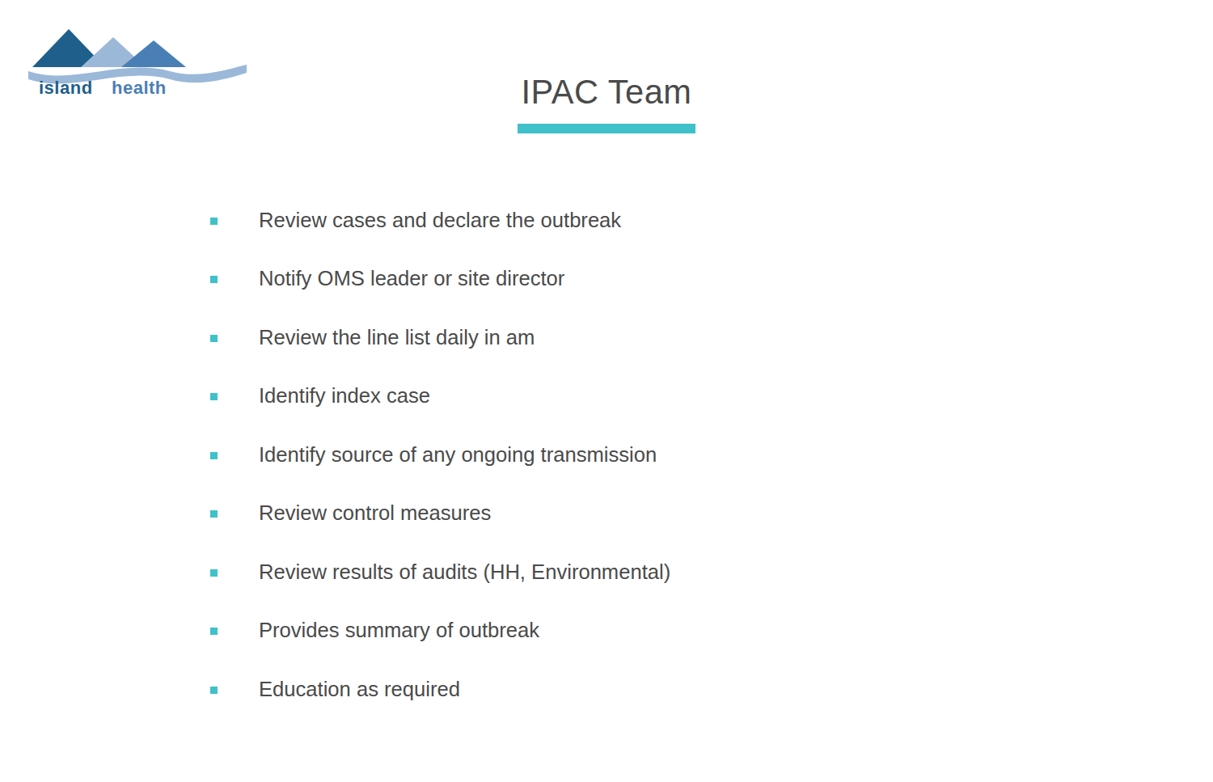island health
IPAC Team
Review cases and declare the outbreak
Notify OMS leader or site director
Review the line list daily in am
Identify index case
Identify source of any ongoing transmission
Review control measures
Review results of audits (HH, Environmental)
Provides summary of outbreak
Education as required